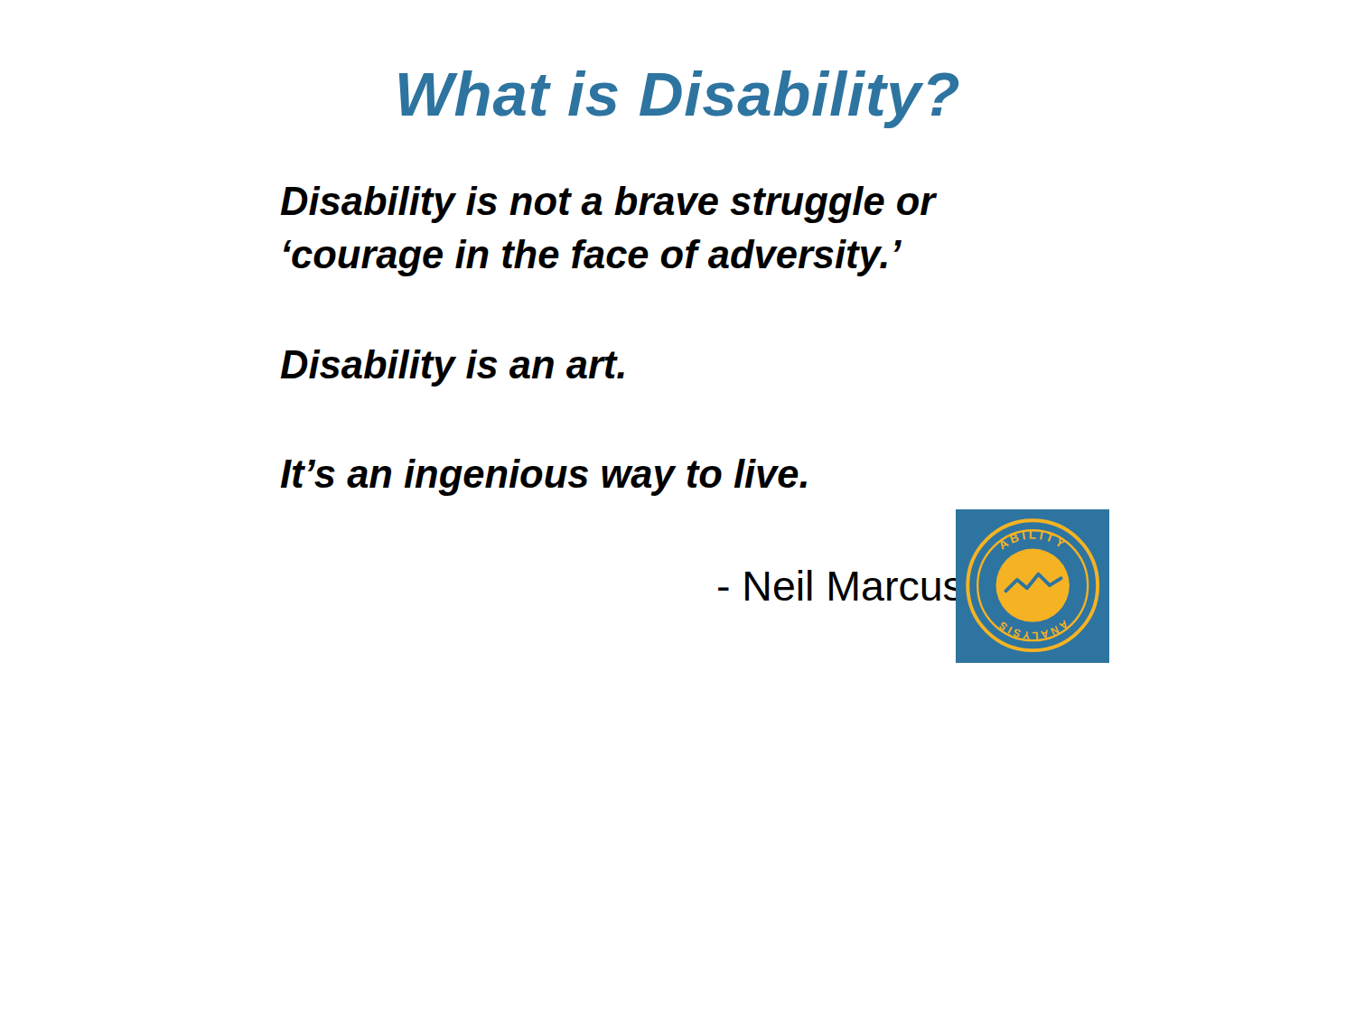What is Disability?
Disability is not a brave struggle or ‘courage in the face of adversity.’
Disability is an art.
It’s an ingenious way to live.
- Neil Marcus
ABILITY ANALYSIS